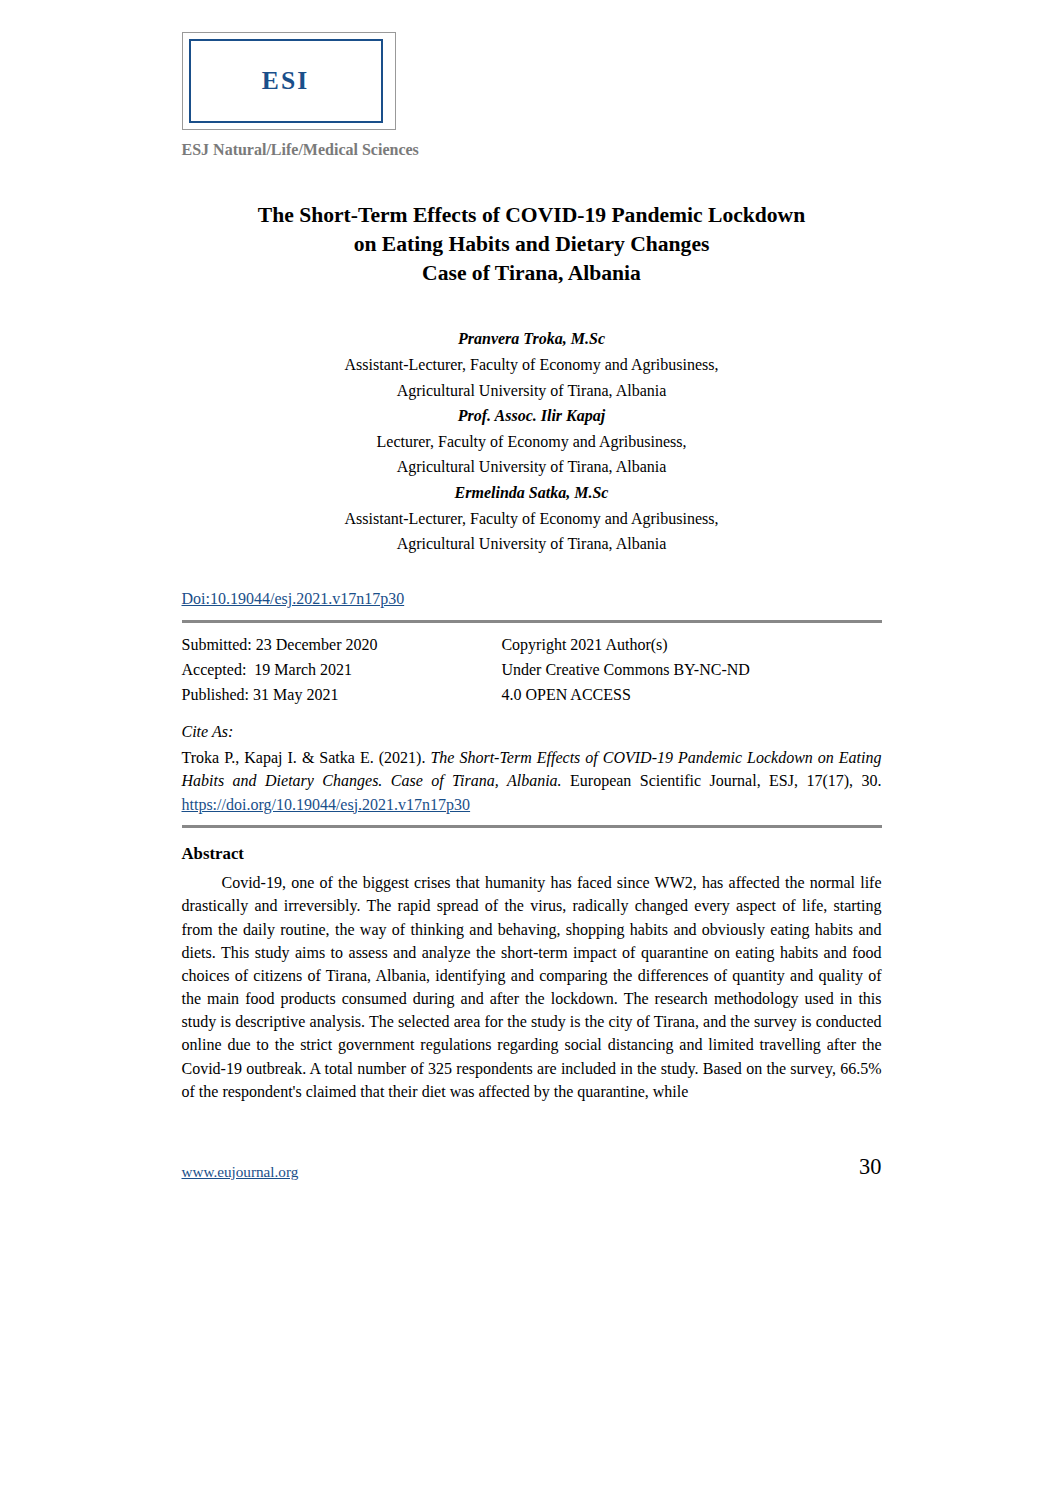ESI
ESJ Natural/Life/Medical Sciences
The Short-Term Effects of COVID-19 Pandemic Lockdown
on Eating Habits and Dietary Changes
Case of Tirana, Albania
Pranvera Troka, M.Sc
Assistant-Lecturer, Faculty of Economy and Agribusiness,
Agricultural University of Tirana, Albania
Prof. Assoc. Ilir Kapaj
Lecturer, Faculty of Economy and Agribusiness,
Agricultural University of Tirana, Albania
Ermelinda Satka, M.Sc
Assistant-Lecturer, Faculty of Economy and Agribusiness,
Agricultural University of Tirana, Albania
Doi:10.19044/esj.2021.v17n17p30
| Submitted: 23 December 2020 | Copyright 2021 Author(s) |
| Accepted: 19 March 2021 | Under Creative Commons BY-NC-ND |
| Published: 31 May 2021 | 4.0 OPEN ACCESS |
Cite As:
Troka P., Kapaj I. & Satka E. (2021). The Short-Term Effects of COVID-19 Pandemic Lockdown on Eating Habits and Dietary Changes. Case of Tirana, Albania. European Scientific Journal, ESJ, 17(17), 30. https://doi.org/10.19044/esj.2021.v17n17p30
Abstract
Covid-19, one of the biggest crises that humanity has faced since WW2, has affected the normal life drastically and irreversibly. The rapid spread of the virus, radically changed every aspect of life, starting from the daily routine, the way of thinking and behaving, shopping habits and obviously eating habits and diets. This study aims to assess and analyze the short-term impact of quarantine on eating habits and food choices of citizens of Tirana, Albania, identifying and comparing the differences of quantity and quality of the main food products consumed during and after the lockdown. The research methodology used in this study is descriptive analysis. The selected area for the study is the city of Tirana, and the survey is conducted online due to the strict government regulations regarding social distancing and limited travelling after the Covid-19 outbreak. A total number of 325 respondents are included in the study. Based on the survey, 66.5% of the respondent's claimed that their diet was affected by the quarantine, while
www.eujournal.org 30